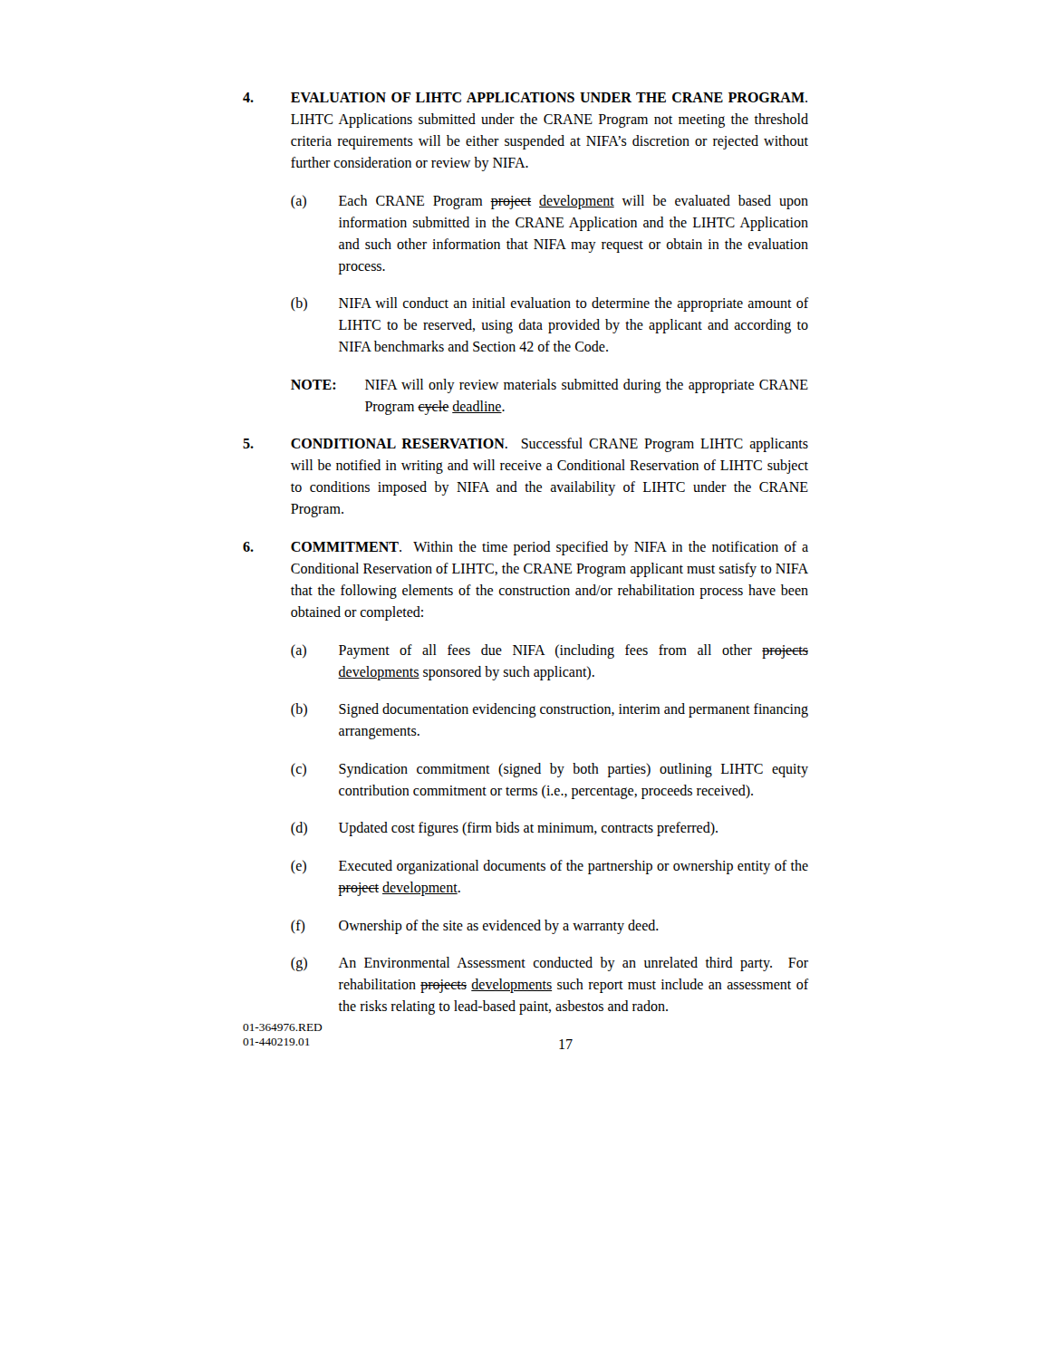4.
EVALUATION OF LIHTC APPLICATIONS UNDER THE CRANE PROGRAM. LIHTC Applications submitted under the CRANE Program not meeting the threshold criteria requirements will be either suspended at NIFA’s discretion or rejected without further consideration or review by NIFA.
(a)
Each CRANE Program project development will be evaluated based upon information submitted in the CRANE Application and the LIHTC Application and such other information that NIFA may request or obtain in the evaluation process.
(b)
NIFA will conduct an initial evaluation to determine the appropriate amount of LIHTC to be reserved, using data provided by the applicant and according to NIFA benchmarks and Section 42 of the Code.
NOTE:
NIFA will only review materials submitted during the appropriate CRANE Program cycle deadline.
5.
CONDITIONAL RESERVATION. Successful CRANE Program LIHTC applicants will be notified in writing and will receive a Conditional Reservation of LIHTC subject to conditions imposed by NIFA and the availability of LIHTC under the CRANE Program.
6.
COMMITMENT. Within the time period specified by NIFA in the notification of a Conditional Reservation of LIHTC, the CRANE Program applicant must satisfy to NIFA that the following elements of the construction and/or rehabilitation process have been obtained or completed:
(a)
Payment of all fees due NIFA (including fees from all other projects developments sponsored by such applicant).
(b)
Signed documentation evidencing construction, interim and permanent financing arrangements.
(c)
Syndication commitment (signed by both parties) outlining LIHTC equity contribution commitment or terms (i.e., percentage, proceeds received).
(d)
Updated cost figures (firm bids at minimum, contracts preferred).
(e)
Executed organizational documents of the partnership or ownership entity of the project development.
(f)
Ownership of the site as evidenced by a warranty deed.
(g)
An Environmental Assessment conducted by an unrelated third party. For rehabilitation projects developments such report must include an assessment of the risks relating to lead-based paint, asbestos and radon.
01-364976.RED
01-440219.01
17